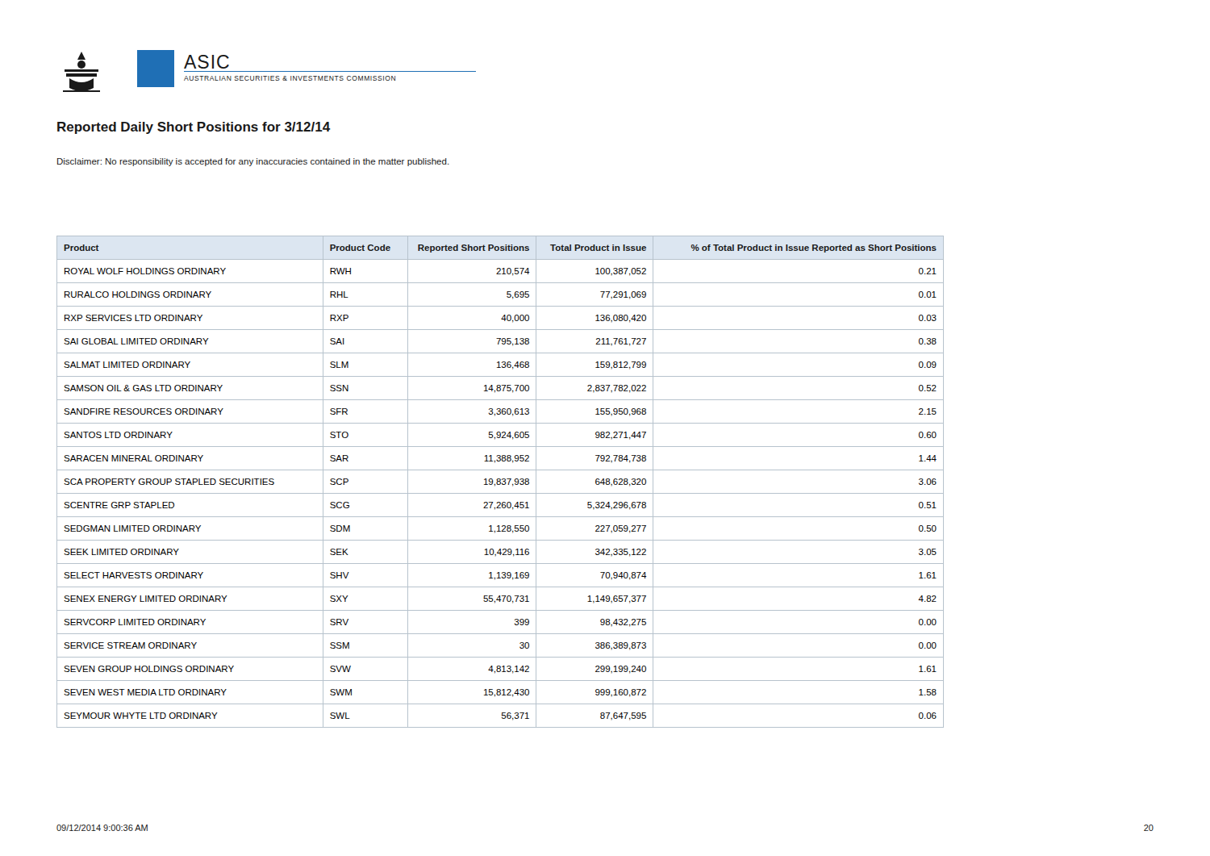ASIC
AUSTRALIAN SECURITIES & INVESTMENTS COMMISSION
Reported Daily Short Positions for 3/12/14
Disclaimer: No responsibility is accepted for any inaccuracies contained in the matter published.
| Product | Product Code | Reported Short Positions | Total Product in Issue | % of Total Product in Issue Reported as Short Positions |
| --- | --- | --- | --- | --- |
| ROYAL WOLF HOLDINGS ORDINARY | RWH | 210,574 | 100,387,052 | 0.21 |
| RURALCO HOLDINGS ORDINARY | RHL | 5,695 | 77,291,069 | 0.01 |
| RXP SERVICES LTD ORDINARY | RXP | 40,000 | 136,080,420 | 0.03 |
| SAI GLOBAL LIMITED ORDINARY | SAI | 795,138 | 211,761,727 | 0.38 |
| SALMAT LIMITED ORDINARY | SLM | 136,468 | 159,812,799 | 0.09 |
| SAMSON OIL & GAS LTD ORDINARY | SSN | 14,875,700 | 2,837,782,022 | 0.52 |
| SANDFIRE RESOURCES ORDINARY | SFR | 3,360,613 | 155,950,968 | 2.15 |
| SANTOS LTD ORDINARY | STO | 5,924,605 | 982,271,447 | 0.60 |
| SARACEN MINERAL ORDINARY | SAR | 11,388,952 | 792,784,738 | 1.44 |
| SCA PROPERTY GROUP STAPLED SECURITIES | SCP | 19,837,938 | 648,628,320 | 3.06 |
| SCENTRE GRP STAPLED | SCG | 27,260,451 | 5,324,296,678 | 0.51 |
| SEDGMAN LIMITED ORDINARY | SDM | 1,128,550 | 227,059,277 | 0.50 |
| SEEK LIMITED ORDINARY | SEK | 10,429,116 | 342,335,122 | 3.05 |
| SELECT HARVESTS ORDINARY | SHV | 1,139,169 | 70,940,874 | 1.61 |
| SENEX ENERGY LIMITED ORDINARY | SXY | 55,470,731 | 1,149,657,377 | 4.82 |
| SERVCORP LIMITED ORDINARY | SRV | 399 | 98,432,275 | 0.00 |
| SERVICE STREAM ORDINARY | SSM | 30 | 386,389,873 | 0.00 |
| SEVEN GROUP HOLDINGS ORDINARY | SVW | 4,813,142 | 299,199,240 | 1.61 |
| SEVEN WEST MEDIA LTD ORDINARY | SWM | 15,812,430 | 999,160,872 | 1.58 |
| SEYMOUR WHYTE LTD ORDINARY | SWL | 56,371 | 87,647,595 | 0.06 |
09/12/2014 9:00:36 AM 20